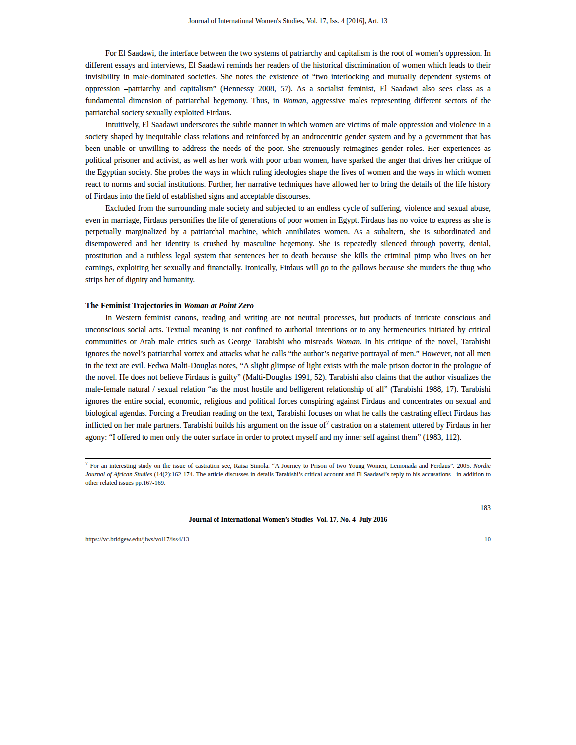Journal of International Women's Studies, Vol. 17, Iss. 4 [2016], Art. 13
For El Saadawi, the interface between the two systems of patriarchy and capitalism is the root of women’s oppression. In different essays and interviews, El Saadawi reminds her readers of the historical discrimination of women which leads to their invisibility in male-dominated societies. She notes the existence of “two interlocking and mutually dependent systems of oppression –patriarchy and capitalism” (Hennessy 2008, 57). As a socialist feminist, El Saadawi also sees class as a fundamental dimension of patriarchal hegemony. Thus, in Woman, aggressive males representing different sectors of the patriarchal society sexually exploited Firdaus.
Intuitively, El Saadawi underscores the subtle manner in which women are victims of male oppression and violence in a society shaped by inequitable class relations and reinforced by an androcentric gender system and by a government that has been unable or unwilling to address the needs of the poor. She strenuously reimagines gender roles. Her experiences as political prisoner and activist, as well as her work with poor urban women, have sparked the anger that drives her critique of the Egyptian society. She probes the ways in which ruling ideologies shape the lives of women and the ways in which women react to norms and social institutions. Further, her narrative techniques have allowed her to bring the details of the life history of Firdaus into the field of established signs and acceptable discourses.
Excluded from the surrounding male society and subjected to an endless cycle of suffering, violence and sexual abuse, even in marriage, Firdaus personifies the life of generations of poor women in Egypt. Firdaus has no voice to express as she is perpetually marginalized by a patriarchal machine, which annihilates women. As a subaltern, she is subordinated and disempowered and her identity is crushed by masculine hegemony. She is repeatedly silenced through poverty, denial, prostitution and a ruthless legal system that sentences her to death because she kills the criminal pimp who lives on her earnings, exploiting her sexually and financially. Ironically, Firdaus will go to the gallows because she murders the thug who strips her of dignity and humanity.
The Feminist Trajectories in Woman at Point Zero
In Western feminist canons, reading and writing are not neutral processes, but products of intricate conscious and unconscious social acts. Textual meaning is not confined to authorial intentions or to any hermeneutics initiated by critical communities or Arab male critics such as George Tarabishi who misreads Woman. In his critique of the novel, Tarabishi ignores the novel’s patriarchal vortex and attacks what he calls “the author’s negative portrayal of men.” However, not all men in the text are evil. Fedwa Malti-Douglas notes, “A slight glimpse of light exists with the male prison doctor in the prologue of the novel. He does not believe Firdaus is guilty” (Malti-Douglas 1991, 52). Tarabishi also claims that the author visualizes the male-female natural / sexual relation “as the most hostile and belligerent relationship of all” (Tarabishi 1988, 17). Tarabishi ignores the entire social, economic, religious and political forces conspiring against Firdaus and concentrates on sexual and biological agendas. Forcing a Freudian reading on the text, Tarabishi focuses on what he calls the castrating effect Firdaus has inflicted on her male partners. Tarabishi builds his argument on the issue of7 castration on a statement uttered by Firdaus in her agony: “I offered to men only the outer surface in order to protect myself and my inner self against them” (1983, 112).
7 For an interesting study on the issue of castration see, Raisa Simola. “A Journey to Prison of two Young Women, Lemonada and Ferdaus”. 2005. Nordic Journal of African Studies (14(2):162-174. The article discusses in details Tarabishi’s critical account and El Saadawi’s reply to his accusations in addition to other related issues pp.167-169.
183
Journal of International Women’s Studies Vol. 17, No. 4 July 2016
https://vc.bridgew.edu/jiws/vol17/iss4/13 10